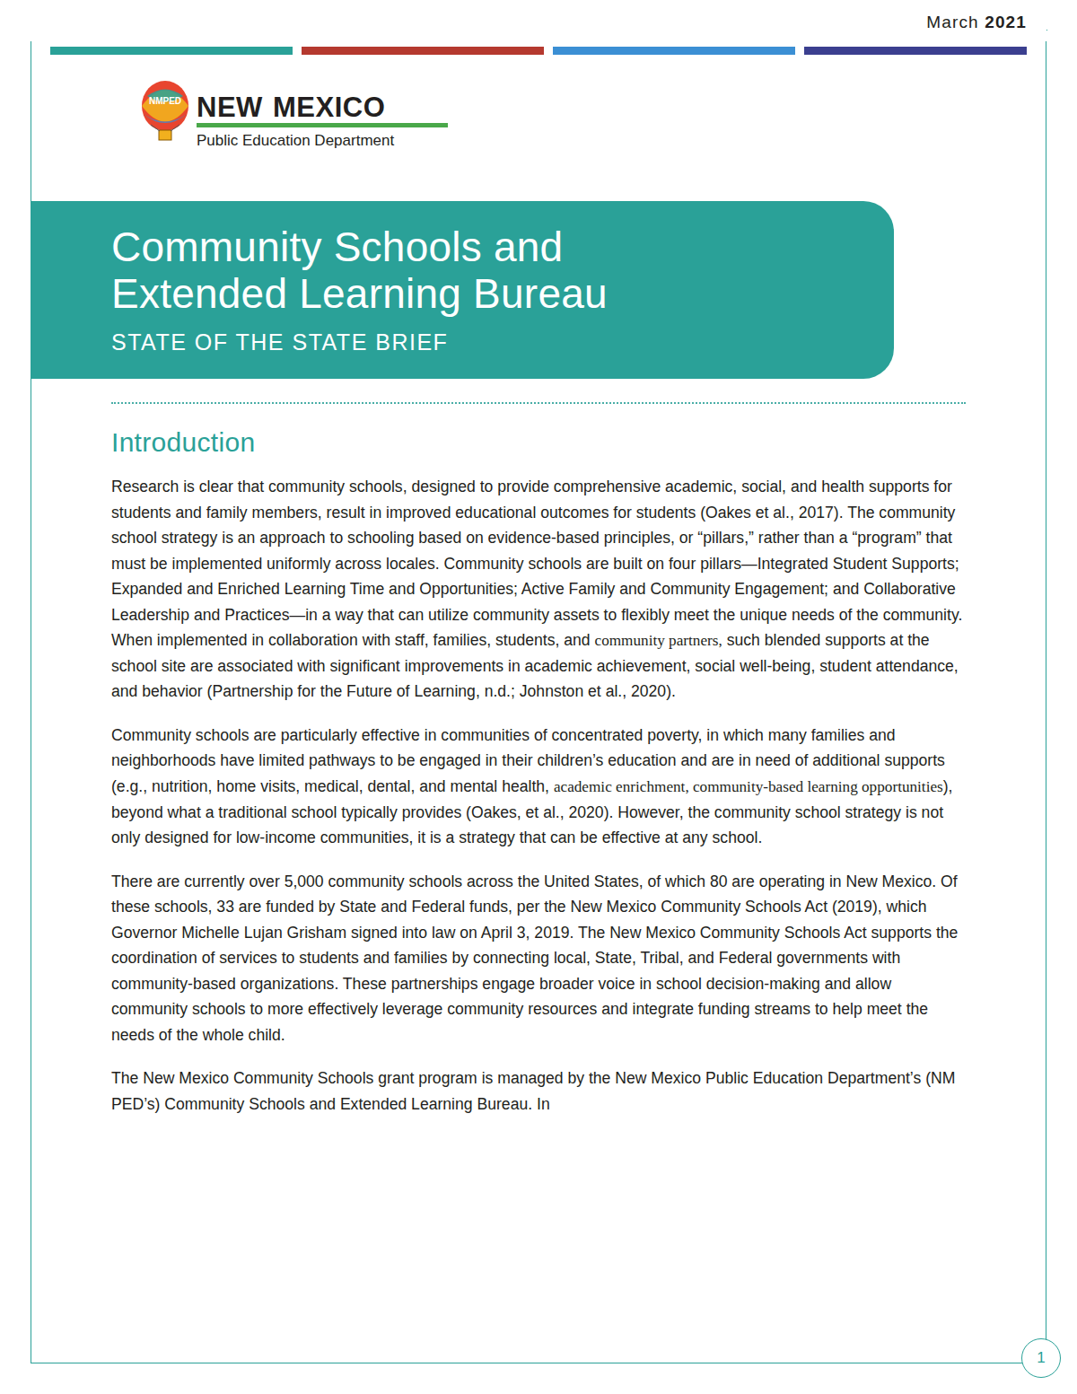March 2021
NMPED NEW MEXICO Public Education Department
Community Schools and
Extended Learning Bureau
State of the State Brief
Introduction
Research is clear that community schools, designed to provide comprehensive academic, social, and health supports for students and family members, result in improved educational outcomes for students (Oakes et al., 2017). The community school strategy is an approach to schooling based on evidence-based principles, or “pillars,” rather than a “program” that must be implemented uniformly across locales. Community schools are built on four pillars—Integrated Student Supports; Expanded and Enriched Learning Time and Opportunities; Active Family and Community Engagement; and Collaborative Leadership and Practices—in a way that can utilize community assets to flexibly meet the unique needs of the community. When implemented in collaboration with staff, families, students, and community partners, such blended supports at the school site are associated with significant improvements in academic achievement, social well-being, student attendance, and behavior (Partnership for the Future of Learning, n.d.; Johnston et al., 2020).
Community schools are particularly effective in communities of concentrated poverty, in which many families and neighborhoods have limited pathways to be engaged in their children’s education and are in need of additional supports (e.g., nutrition, home visits, medical, dental, and mental health, academic enrichment, community-based learning opportunities), beyond what a traditional school typically provides (Oakes, et al., 2020). However, the community school strategy is not only designed for low-income communities, it is a strategy that can be effective at any school.
There are currently over 5,000 community schools across the United States, of which 80 are operating in New Mexico. Of these schools, 33 are funded by State and Federal funds, per the New Mexico Community Schools Act (2019), which Governor Michelle Lujan Grisham signed into law on April 3, 2019. The New Mexico Community Schools Act supports the coordination of services to students and families by connecting local, State, Tribal, and Federal governments with community-based organizations. These partnerships engage broader voice in school decision-making and allow community schools to more effectively leverage community resources and integrate funding streams to help meet the needs of the whole child.
The New Mexico Community Schools grant program is managed by the New Mexico Public Education Department’s (NM PED’s) Community Schools and Extended Learning Bureau. In
1